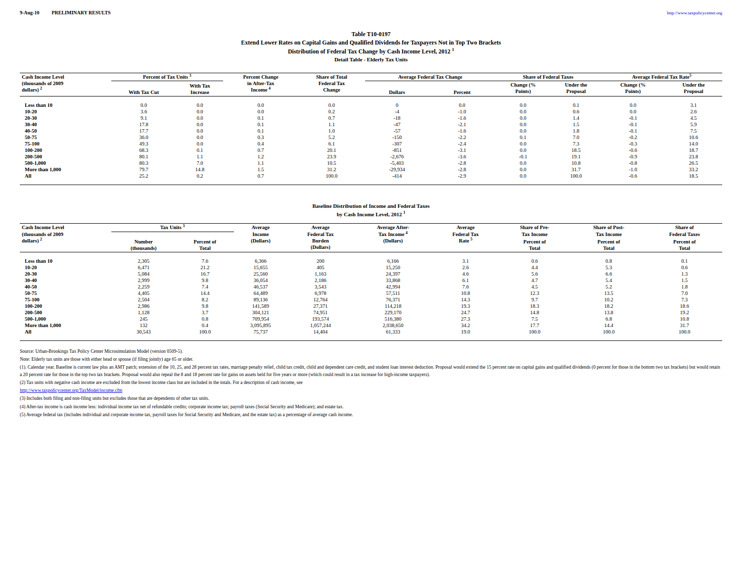9-Aug-10 PRELIMINARY RESULTS
http://www.taxpolicycenter.org
Table T10-0197
Extend Lower Rates on Capital Gains and Qualified Dividends for Taxpayers Not in Top Two Brackets
Distribution of Federal Tax Change by Cash Income Level, 2012 1
Detail Table - Elderly Tax Units
| Cash Income Level (thousands of 2009 dollars) 2 | Percent of Tax Units 3 | Percent Change in After-Tax Income 4 | Share of Total Federal Tax Change | Average Federal Tax Change | Share of Federal Taxes | Average Federal Tax Rate 5 |
| --- | --- | --- | --- | --- | --- | --- |
| With Tax Cut | With Tax Increase | Dollars | Percent | Change (% Points) | Under the Proposal | Change (% Points) | Under the Proposal |
| Less than 10 | 0.0 | 0.0 | 0.0 | 0.0 | 0 | 0.0 | 0.0 | 0.1 | 0.0 | 3.1 |
| 10-20 | 3.6 | 0.0 | 0.0 | 0.2 | -4 | -1.0 | 0.0 | 0.6 | 0.0 | 2.6 |
| 20-30 | 9.1 | 0.0 | 0.1 | 0.7 | -18 | -1.6 | 0.0 | 1.4 | -0.1 | 4.5 |
| 30-40 | 17.8 | 0.0 | 0.1 | 1.1 | -47 | -2.1 | 0.0 | 1.5 | -0.1 | 5.9 |
| 40-50 | 17.7 | 0.0 | 0.1 | 1.0 | -57 | -1.6 | 0.0 | 1.8 | -0.1 | 7.5 |
| 50-75 | 36.0 | 0.0 | 0.3 | 5.2 | -150 | -2.2 | 0.1 | 7.0 | -0.2 | 10.6 |
| 75-100 | 49.3 | 0.0 | 0.4 | 6.1 | -307 | -2.4 | 0.0 | 7.3 | -0.3 | 14.0 |
| 100-200 | 68.3 | 0.1 | 0.7 | 20.1 | -851 | -3.1 | 0.0 | 18.5 | -0.6 | 18.7 |
| 200-500 | 80.1 | 1.1 | 1.2 | 23.9 | -2,676 | -3.6 | -0.1 | 19.1 | -0.9 | 23.8 |
| 500-1,000 | 80.3 | 7.0 | 1.1 | 10.5 | -5,403 | -2.8 | 0.0 | 10.8 | -0.8 | 26.5 |
| More than 1,000 | 79.7 | 14.8 | 1.5 | 31.2 | -29,934 | -2.8 | 0.0 | 31.7 | -1.0 | 33.2 |
| All | 25.2 | 0.2 | 0.7 | 100.0 | -414 | -2.9 | 0.0 | 100.0 | -0.6 | 18.5 |
Baseline Distribution of Income and Federal Taxes
by Cash Income Level, 2012 1
| Cash Income Level (thousands of 2009 dollars) 2 | Tax Units 3 | Average Income (Dollars) | Average Federal Tax Burden (Dollars) | Average After- Tax Income 4 (Dollars) | Average Federal Tax Rate 5 | Share of Pre- Tax Income | Share of Post- Tax Income | Share of Federal Taxes |
| --- | --- | --- | --- | --- | --- | --- | --- | --- |
| Number (thousands) | Percent of Total |
| Percent of Total | Percent of Total | Percent of Total |
| Less than 10 | 2,305 | 7.6 | 6,366 | 200 | 6,166 | 3.1 | 0.6 | 0.8 | 0.1 |
| 10-20 | 6,471 | 21.2 | 15,655 | 405 | 15,250 | 2.6 | 4.4 | 5.3 | 0.6 |
| 20-30 | 5,084 | 16.7 | 25,560 | 1,163 | 24,397 | 4.6 | 5.6 | 6.6 | 1.3 |
| 30-40 | 2,999 | 9.8 | 36,054 | 2,186 | 33,868 | 6.1 | 4.7 | 5.4 | 1.5 |
| 40-50 | 2,259 | 7.4 | 46,537 | 3,543 | 42,994 | 7.6 | 4.5 | 5.2 | 1.8 |
| 50-75 | 4,405 | 14.4 | 64,489 | 6,978 | 57,511 | 10.8 | 12.3 | 13.5 | 7.0 |
| 75-100 | 2,504 | 8.2 | 89,136 | 12,764 | 76,371 | 14.3 | 9.7 | 10.2 | 7.3 |
| 100-200 | 2,986 | 9.8 | 141,589 | 27,371 | 114,218 | 19.3 | 18.3 | 18.2 | 18.6 |
| 200-500 | 1,128 | 3.7 | 304,121 | 74,951 | 229,170 | 24.7 | 14.8 | 13.8 | 19.2 |
| 500-1,000 | 245 | 0.8 | 709,954 | 193,574 | 516,380 | 27.3 | 7.5 | 6.8 | 10.8 |
| More than 1,000 | 132 | 0.4 | 3,095,895 | 1,057,244 | 2,038,650 | 34.2 | 17.7 | 14.4 | 31.7 |
| All | 30,543 | 100.0 | 75,737 | 14,404 | 61,333 | 19.0 | 100.0 | 100.0 | 100.0 |
Source: Urban-Brookings Tax Policy Center Microsimulation Model (version 0509-5).
Note: Elderly tax units are those with either head or spouse (if filing jointly) age 65 or older.
(1). Calendar year. Baseline is current law plus an AMT patch; extension of the 10, 25, and 28 percent tax rates, marriage penalty relief, child tax credit, child and dependent care credit, and student loan interest deduction. Proposal would extend the 15 percent rate on capital gains and qualified dividends (0 percent for those in the bottom two tax brackets) but would retain a 20 percent rate for those in the top two tax brackets. Proposal would also repeal the 8 and 18 percent rate for gains on assets held for five years or more (which could result in a tax increase for high-income taxpayers).
(2) Tax units with negative cash income are excluded from the lowest income class but are included in the totals. For a description of cash income, see
http://www.taxpolicycenter.org/TaxModel/income.cfm
(3) Includes both filing and non-filing units but excludes those that are dependents of other tax units.
(4) After-tax income is cash income less: individual income tax net of refundable credits; corporate income tax; payroll taxes (Social Security and Medicare); and estate tax.
(5) Average federal tax (includes individual and corporate income tax, payroll taxes for Social Security and Medicare, and the estate tax) as a percentage of average cash income.